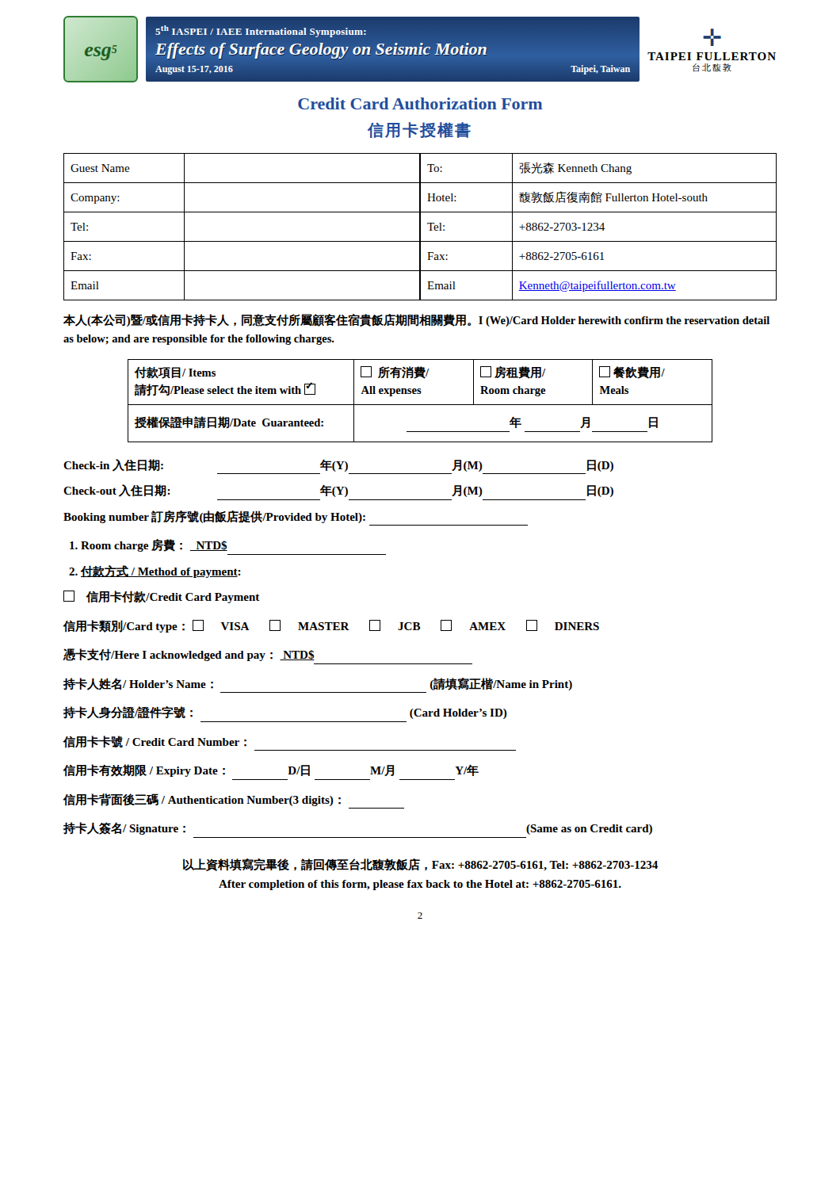esg5
5th IASPEI / IAEE International Symposium:
Effects of Surface Geology on Seismic Motion
August 15-17, 2016 Taipei, Taiwan
✛
TAIPEI FULLERTON
台北馥敦
Credit Card Authorization Form
信用卡授權書
| Guest Name | |
| Company: | |
| Tel: | |
| Fax: | |
| Email | |
| To: | 張光森 Kenneth Chang |
| Hotel: | 馥敦飯店復南館 Fullerton Hotel-south |
| Tel: | +8862-2703-1234 |
| Fax: | +8862-2705-6161 |
| Email | Kenneth@taipeifullerton.com.tw |
本人(本公司)暨/或信用卡持卡人，同意支付所屬顧客住宿貴飯店期間相關費用。I (We)/Card Holder herewith confirm the reservation detail as below; and are responsible for the following charges.
| 付款項目/ Items 請打勾/Please select the item with | 所有消費/ All expenses | 房租費用/ Room charge | 餐飲費用/ Meals |
| 授權保證申請日期/Date Guaranteed: | 年 月 日 |
Check-in 入住日期: 年(Y) 月(M) 日(D)
Check-out 入住日期: 年(Y) 月(M) 日(D)
Booking number 訂房序號(由飯店提供/Provided by Hotel):
Room charge 房費： NTD$
付款方式 / Method of payment:
信用卡付款/Credit Card Payment
信用卡類別/Card type： VISA MASTER JCB AMEX DINERS
憑卡支付/Here I acknowledged and pay： NTD$
持卡人姓名/ Holder’s Name： (請填寫正楷/Name in Print)
持卡人身分證/證件字號： (Card Holder’s ID)
信用卡卡號 / Credit Card Number：
信用卡有效期限 / Expiry Date： D/日 M/月 Y/年
信用卡背面後三碼 / Authentication Number(3 digits)：
持卡人簽名/ Signature： (Same as on Credit card)
以上資料填寫完畢後，請回傳至台北馥敦飯店，Fax: +8862-2705-6161, Tel: +8862-2703-1234
After completion of this form, please fax back to the Hotel at: +8862-2705-6161.
2